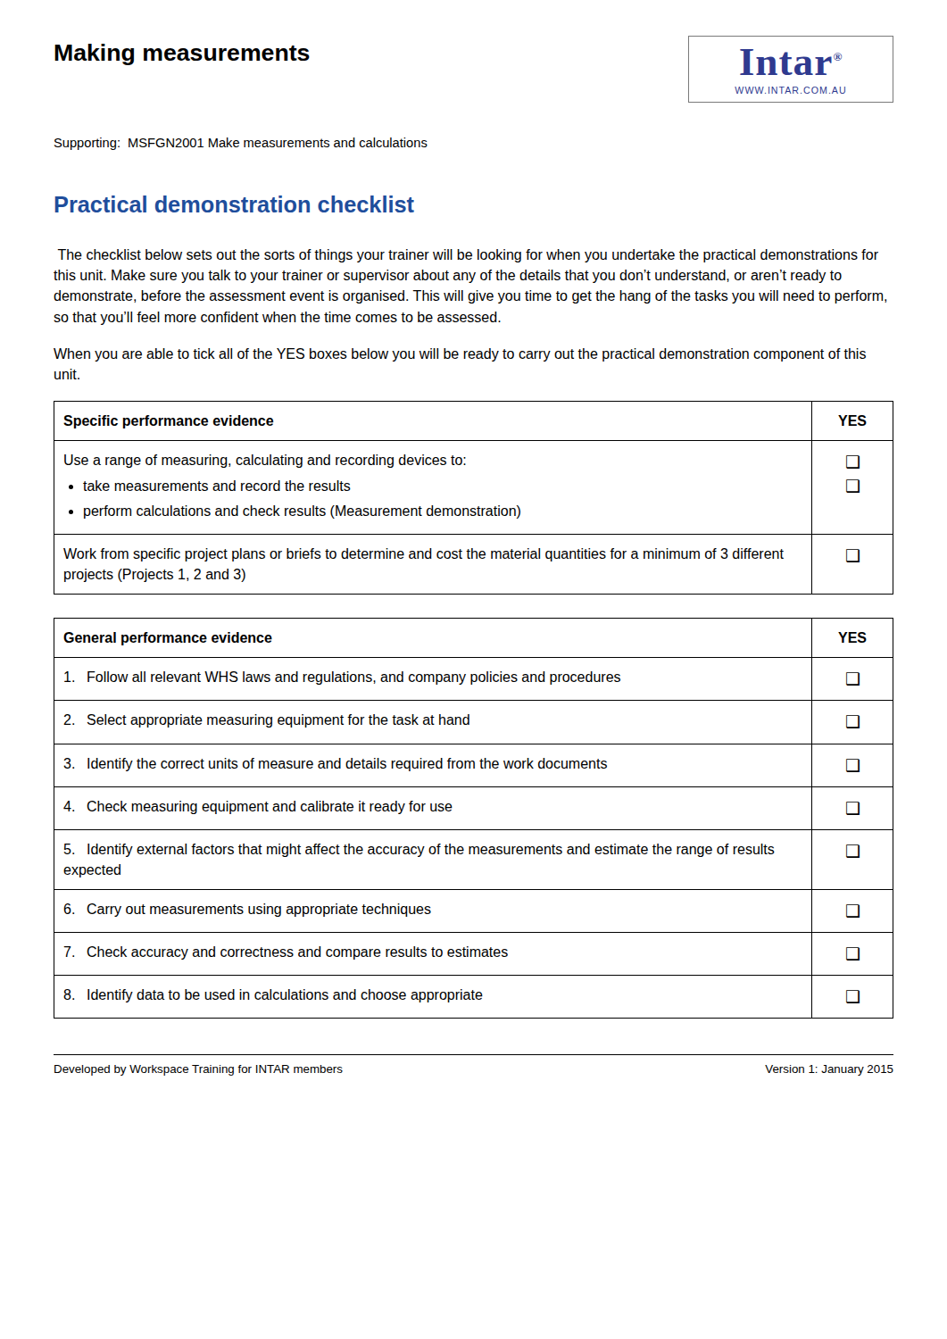Making measurements
Intar®
WWW.INTAR.COM.AU
Supporting: MSFGN2001 Make measurements and calculations
Practical demonstration checklist
The checklist below sets out the sorts of things your trainer will be looking for when you undertake the practical demonstrations for this unit. Make sure you talk to your trainer or supervisor about any of the details that you don’t understand, or aren’t ready to demonstrate, before the assessment event is organised. This will give you time to get the hang of the tasks you will need to perform, so that you’ll feel more confident when the time comes to be assessed.
When you are able to tick all of the YES boxes below you will be ready to carry out the practical demonstration component of this unit.
| Specific performance evidence | YES |
| --- | --- |
| Use a range of measuring, calculating and recording devices to: take measurements and record the results perform calculations and check results (Measurement demonstration) | ❑ ❑ |
| Work from specific project plans or briefs to determine and cost the material quantities for a minimum of 3 different projects (Projects 1, 2 and 3) | ❑ |
| General performance evidence | YES |
| --- | --- |
| 1. Follow all relevant WHS laws and regulations, and company policies and procedures | ❑ |
| 2. Select appropriate measuring equipment for the task at hand | ❑ |
| 3. Identify the correct units of measure and details required from the work documents | ❑ |
| 4. Check measuring equipment and calibrate it ready for use | ❑ |
| 5. Identify external factors that might affect the accuracy of the measurements and estimate the range of results expected | ❑ |
| 6. Carry out measurements using appropriate techniques | ❑ |
| 7. Check accuracy and correctness and compare results to estimates | ❑ |
| 8. Identify data to be used in calculations and choose appropriate | ❑ |
Developed by Workspace Training for INTAR members Version 1: January 2015